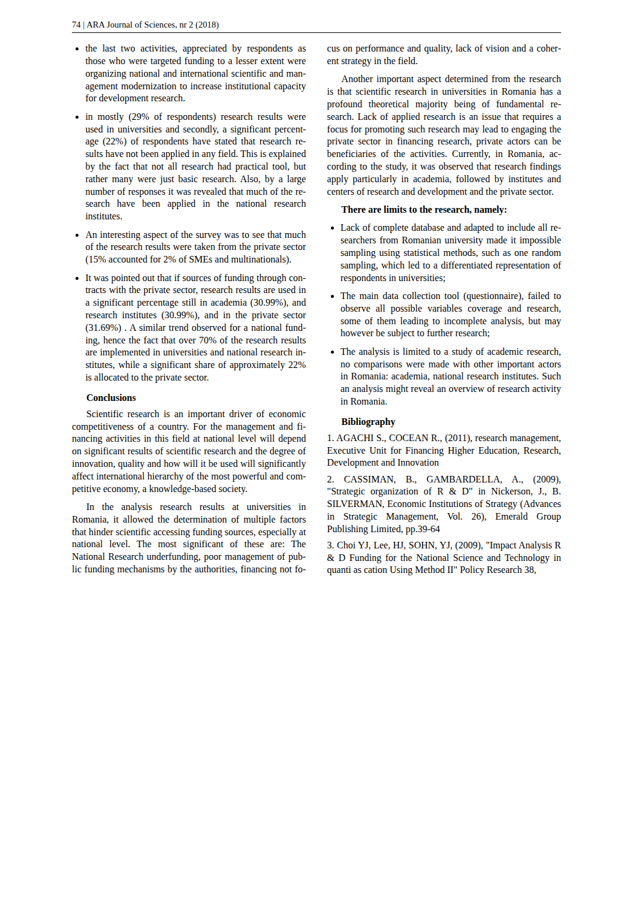74 | ARA Journal of Sciences, nr 2 (2018)
the last two activities, appreciated by respondents as those who were targeted funding to a lesser extent were organizing national and international scientific and management modernization to increase institutional capacity for development research.
in mostly (29% of respondents) research results were used in universities and secondly, a significant percentage (22%) of respondents have stated that research results have not been applied in any field. This is explained by the fact that not all research had practical tool, but rather many were just basic research. Also, by a large number of responses it was revealed that much of the research have been applied in the national research institutes.
An interesting aspect of the survey was to see that much of the research results were taken from the private sector (15% accounted for 2% of SMEs and multinationals).
It was pointed out that if sources of funding through contracts with the private sector, research results are used in a significant percentage still in academia (30.99%), and research institutes (30.99%), and in the private sector (31.69%) . A similar trend observed for a national funding, hence the fact that over 70% of the research results are implemented in universities and national research institutes, while a significant share of approximately 22% is allocated to the private sector.
Conclusions
Scientific research is an important driver of economic competitiveness of a country. For the management and financing activities in this field at national level will depend on significant results of scientific research and the degree of innovation, quality and how will it be used will significantly affect international hierarchy of the most powerful and competitive economy, a knowledge-based society.
In the analysis research results at universities in Romania, it allowed the determination of multiple factors that hinder scientific accessing funding sources, especially at national level. The most significant of these are: The National Research underfunding, poor management of public funding mechanisms by the authorities, financing not focus on performance and quality, lack of vision and a coherent strategy in the field.
Another important aspect determined from the research is that scientific research in universities in Romania has a profound theoretical majority being of fundamental research. Lack of applied research is an issue that requires a focus for promoting such research may lead to engaging the private sector in financing research, private actors can be beneficiaries of the activities. Currently, in Romania, according to the study, it was observed that research findings apply particularly in academia, followed by institutes and centers of research and development and the private sector.
There are limits to the research, namely:
Lack of complete database and adapted to include all researchers from Romanian university made it impossible sampling using statistical methods, such as one random sampling, which led to a differentiated representation of respondents in universities;
The main data collection tool (questionnaire), failed to observe all possible variables coverage and research, some of them leading to incomplete analysis, but may however be subject to further research;
The analysis is limited to a study of academic research, no comparisons were made with other important actors in Romania: academia, national research institutes. Such an analysis might reveal an overview of research activity in Romania.
Bibliography
1. AGACHI S., COCEAN R., (2011), research management, Executive Unit for Financing Higher Education, Research, Development and Innovation
2. CASSIMAN, B., GAMBARDELLA, A., (2009), "Strategic organization of R & D" in Nickerson, J., B. SILVERMAN, Economic Institutions of Strategy (Advances in Strategic Management, Vol. 26), Emerald Group Publishing Limited, pp.39-64
3. Choi YJ, Lee, HJ, SOHN, YJ, (2009), "Impact Analysis R & D Funding for the National Science and Technology in quanti as cation Using Method II" Policy Research 38,